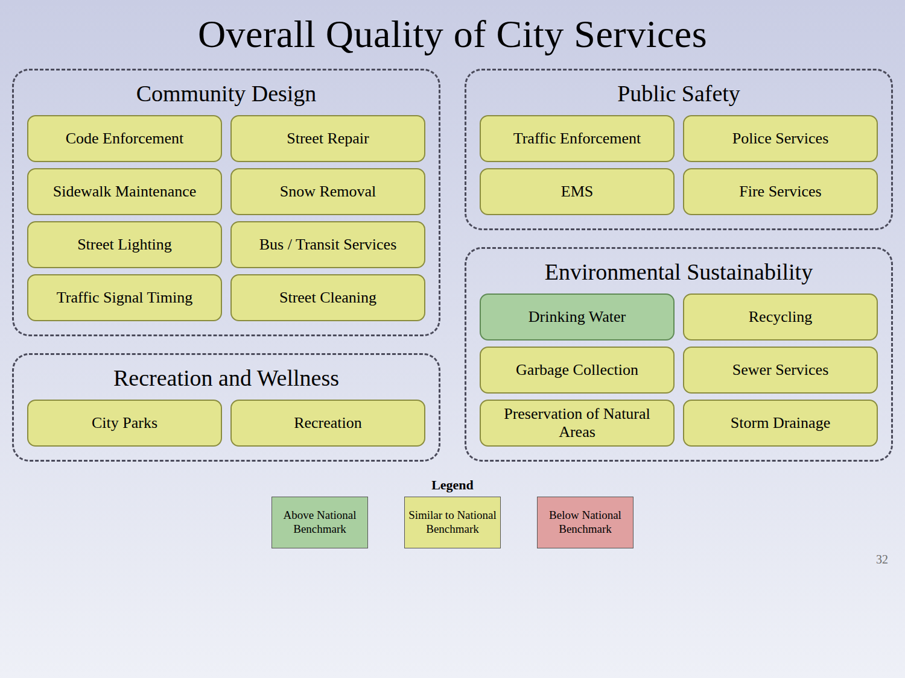Overall Quality of City Services
Community Design
Code Enforcement
Street Repair
Sidewalk Maintenance
Snow Removal
Street Lighting
Bus / Transit Services
Traffic Signal Timing
Street Cleaning
Recreation and Wellness
City Parks
Recreation
Public Safety
Traffic Enforcement
Police Services
EMS
Fire Services
Environmental Sustainability
Drinking Water
Recycling
Garbage Collection
Sewer Services
Preservation of Natural Areas
Storm Drainage
Legend
Above National Benchmark
Similar to National Benchmark
Below National Benchmark
32